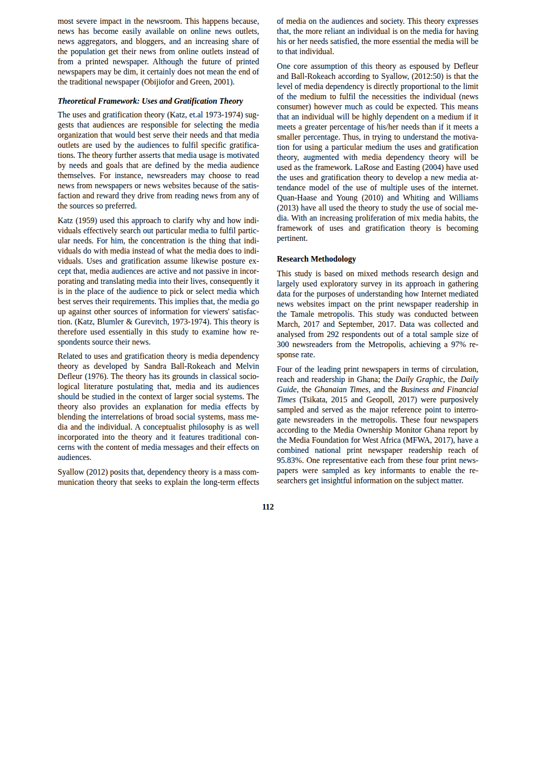most severe impact in the newsroom. This happens because, news has become easily available on online news outlets, news aggregators, and bloggers, and an increasing share of the population get their news from online outlets instead of from a printed newspaper. Although the future of printed newspapers may be dim, it certainly does not mean the end of the traditional newspaper (Obijiofor and Green, 2001).
Theoretical Framework: Uses and Gratification Theory
The uses and gratification theory (Katz, et.al 1973-1974) suggests that audiences are responsible for selecting the media organization that would best serve their needs and that media outlets are used by the audiences to fulfil specific gratifications. The theory further asserts that media usage is motivated by needs and goals that are defined by the media audience themselves. For instance, newsreaders may choose to read news from newspapers or news websites because of the satisfaction and reward they drive from reading news from any of the sources so preferred.
Katz (1959) used this approach to clarify why and how individuals effectively search out particular media to fulfil particular needs. For him, the concentration is the thing that individuals do with media instead of what the media does to individuals. Uses and gratification assume likewise posture except that, media audiences are active and not passive in incorporating and translating media into their lives, consequently it is in the place of the audience to pick or select media which best serves their requirements. This implies that, the media go up against other sources of information for viewers' satisfaction. (Katz, Blumler & Gurevitch, 1973-1974). This theory is therefore used essentially in this study to examine how respondents source their news.
Related to uses and gratification theory is media dependency theory as developed by Sandra Ball-Rokeach and Melvin Defleur (1976). The theory has its grounds in classical sociological literature postulating that, media and its audiences should be studied in the context of larger social systems. The theory also provides an explanation for media effects by blending the interrelations of broad social systems, mass media and the individual. A conceptualist philosophy is as well incorporated into the theory and it features traditional concerns with the content of media messages and their effects on audiences.
Syallow (2012) posits that, dependency theory is a mass communication theory that seeks to explain the long-term effects of media on the audiences and society. This theory expresses that, the more reliant an individual is on the media for having his or her needs satisfied, the more essential the media will be to that individual.
One core assumption of this theory as espoused by Defleur and Ball-Rokeach according to Syallow, (2012:50) is that the level of media dependency is directly proportional to the limit of the medium to fulfil the necessities the individual (news consumer) however much as could be expected. This means that an individual will be highly dependent on a medium if it meets a greater percentage of his/her needs than if it meets a smaller percentage. Thus, in trying to understand the motivation for using a particular medium the uses and gratification theory, augmented with media dependency theory will be used as the framework. LaRose and Easting (2004) have used the uses and gratification theory to develop a new media attendance model of the use of multiple uses of the internet. Quan-Haase and Young (2010) and Whiting and Williams (2013) have all used the theory to study the use of social media. With an increasing proliferation of mix media habits, the framework of uses and gratification theory is becoming pertinent.
Research Methodology
This study is based on mixed methods research design and largely used exploratory survey in its approach in gathering data for the purposes of understanding how Internet mediated news websites impact on the print newspaper readership in the Tamale metropolis. This study was conducted between March, 2017 and September, 2017. Data was collected and analysed from 292 respondents out of a total sample size of 300 newsreaders from the Metropolis, achieving a 97% response rate.
Four of the leading print newspapers in terms of circulation, reach and readership in Ghana; the Daily Graphic, the Daily Guide, the Ghanaian Times, and the Business and Financial Times (Tsikata, 2015 and Geopoll, 2017) were purposively sampled and served as the major reference point to interrogate newsreaders in the metropolis. These four newspapers according to the Media Ownership Monitor Ghana report by the Media Foundation for West Africa (MFWA, 2017), have a combined national print newspaper readership reach of 95.83%. One representative each from these four print newspapers were sampled as key informants to enable the researchers get insightful information on the subject matter.
112